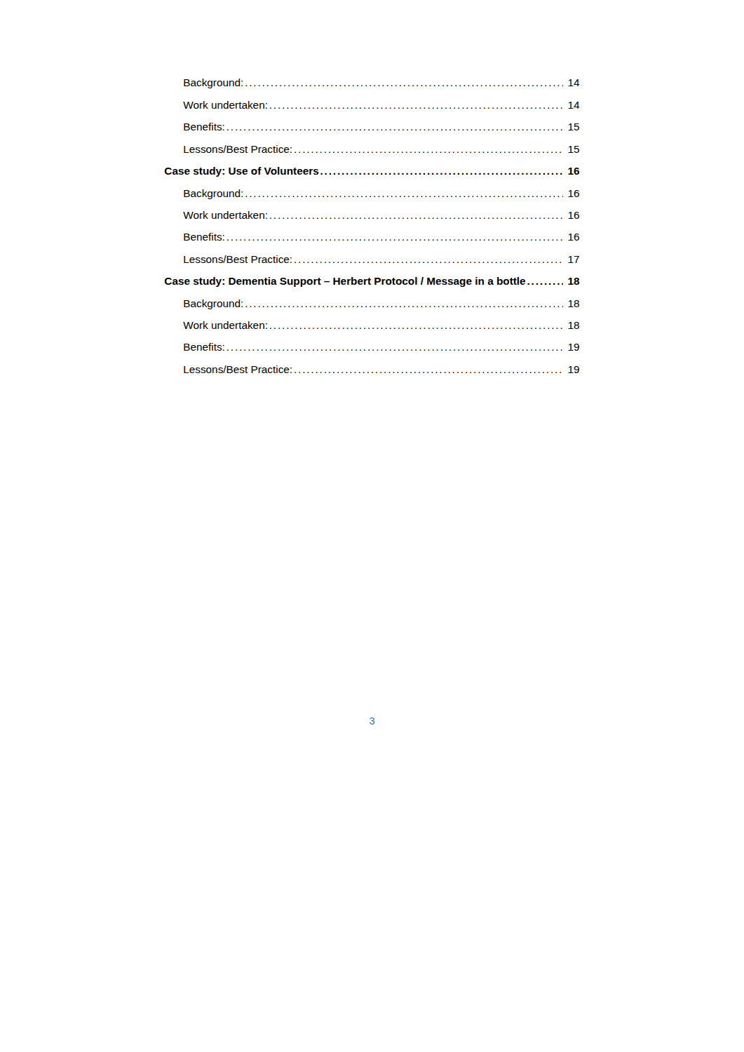Background: ........................................................................................................................... 14
Work undertaken: ......................................................................................................... 14
Benefits: ....................................................................................................................... 15
Lessons/Best Practice: .................................................................................................... 15
Case study: Use of Volunteers .............................................................................................. 16
Background: ........................................................................................................................... 16
Work undertaken: ......................................................................................................... 16
Benefits: ....................................................................................................................... 16
Lessons/Best Practice: ..................................................................................................... 17
Case study: Dementia Support – Herbert Protocol / Message in a bottle ......................... 18
Background: ........................................................................................................................... 18
Work undertaken: ......................................................................................................... 18
Benefits: ....................................................................................................................... 19
Lessons/Best Practice: .................................................................................................... 19
3